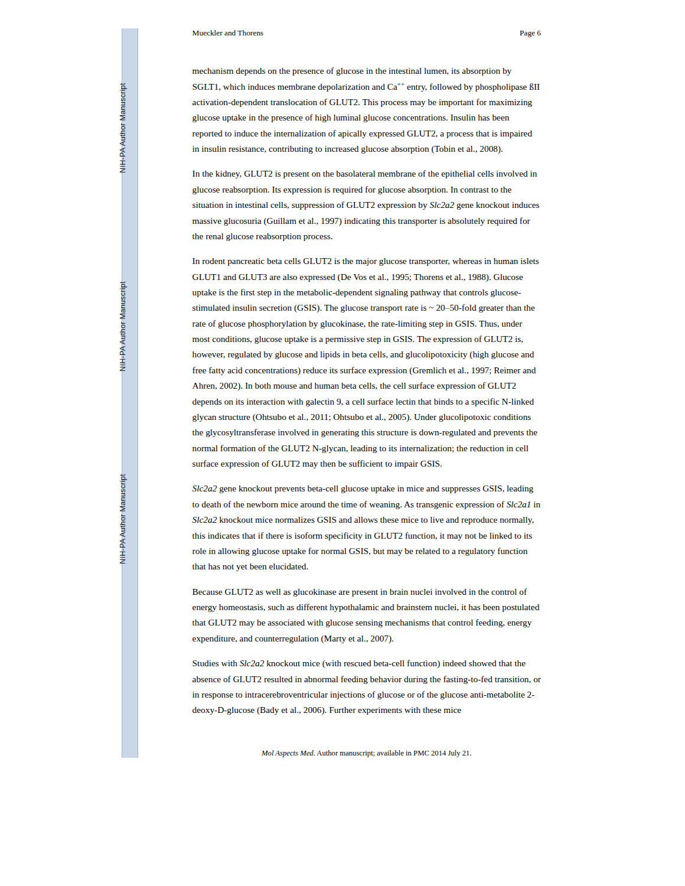NIH-PA Author Manuscript
NIH-PA Author Manuscript
NIH-PA Author Manuscript
Mueckler and Thorens Page 6
mechanism depends on the presence of glucose in the intestinal lumen, its absorption by SGLT1, which induces membrane depolarization and Ca++ entry, followed by phospholipase ßII activation-dependent translocation of GLUT2. This process may be important for maximizing glucose uptake in the presence of high luminal glucose concentrations. Insulin has been reported to induce the internalization of apically expressed GLUT2, a process that is impaired in insulin resistance, contributing to increased glucose absorption (Tobin et al., 2008).
In the kidney, GLUT2 is present on the basolateral membrane of the epithelial cells involved in glucose reabsorption. Its expression is required for glucose absorption. In contrast to the situation in intestinal cells, suppression of GLUT2 expression by Slc2a2 gene knockout induces massive glucosuria (Guillam et al., 1997) indicating this transporter is absolutely required for the renal glucose reabsorption process.
In rodent pancreatic beta cells GLUT2 is the major glucose transporter, whereas in human islets GLUT1 and GLUT3 are also expressed (De Vos et al., 1995; Thorens et al., 1988). Glucose uptake is the first step in the metabolic-dependent signaling pathway that controls glucose-stimulated insulin secretion (GSIS). The glucose transport rate is ~ 20–50-fold greater than the rate of glucose phosphorylation by glucokinase, the rate-limiting step in GSIS. Thus, under most conditions, glucose uptake is a permissive step in GSIS. The expression of GLUT2 is, however, regulated by glucose and lipids in beta cells, and glucolipotoxicity (high glucose and free fatty acid concentrations) reduce its surface expression (Gremlich et al., 1997; Reimer and Ahren, 2002). In both mouse and human beta cells, the cell surface expression of GLUT2 depends on its interaction with galectin 9, a cell surface lectin that binds to a specific N-linked glycan structure (Ohtsubo et al., 2011; Ohtsubo et al., 2005). Under glucolipotoxic conditions the glycosyltransferase involved in generating this structure is down-regulated and prevents the normal formation of the GLUT2 N-glycan, leading to its internalization; the reduction in cell surface expression of GLUT2 may then be sufficient to impair GSIS.
Slc2a2 gene knockout prevents beta-cell glucose uptake in mice and suppresses GSIS, leading to death of the newborn mice around the time of weaning. As transgenic expression of Slc2a1 in Slc2a2 knockout mice normalizes GSIS and allows these mice to live and reproduce normally, this indicates that if there is isoform specificity in GLUT2 function, it may not be linked to its role in allowing glucose uptake for normal GSIS, but may be related to a regulatory function that has not yet been elucidated.
Because GLUT2 as well as glucokinase are present in brain nuclei involved in the control of energy homeostasis, such as different hypothalamic and brainstem nuclei, it has been postulated that GLUT2 may be associated with glucose sensing mechanisms that control feeding, energy expenditure, and counterregulation (Marty et al., 2007).
Studies with Slc2a2 knockout mice (with rescued beta-cell function) indeed showed that the absence of GLUT2 resulted in abnormal feeding behavior during the fasting-to-fed transition, or in response to intracerebroventricular injections of glucose or of the glucose anti-metabolite 2-deoxy-D-glucose (Bady et al., 2006). Further experiments with these mice
Mol Aspects Med. Author manuscript; available in PMC 2014 July 21.